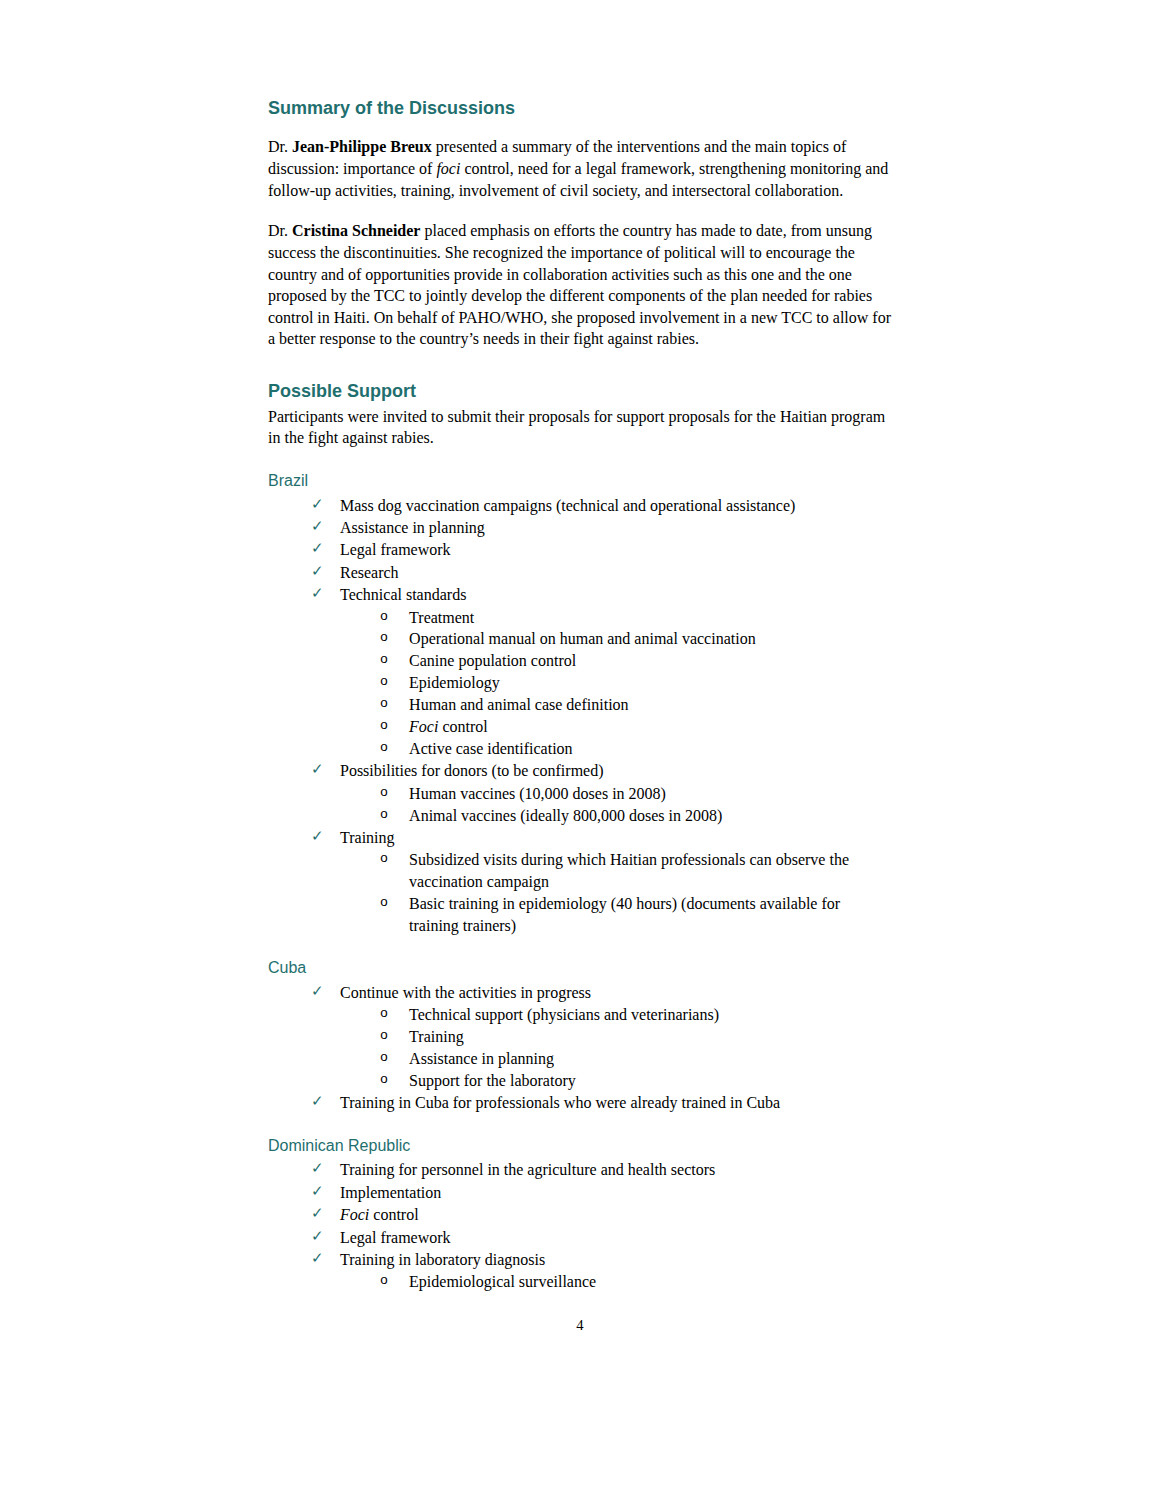Summary of the Discussions
Dr. Jean-Philippe Breux presented a summary of the interventions and the main topics of discussion: importance of foci control, need for a legal framework, strengthening monitoring and follow-up activities, training, involvement of civil society, and intersectoral collaboration.
Dr. Cristina Schneider placed emphasis on efforts the country has made to date, from unsung success the discontinuities. She recognized the importance of political will to encourage the country and of opportunities provide in collaboration activities such as this one and the one proposed by the TCC to jointly develop the different components of the plan needed for rabies control in Haiti. On behalf of PAHO/WHO, she proposed involvement in a new TCC to allow for a better response to the country’s needs in their fight against rabies.
Possible Support
Participants were invited to submit their proposals for support proposals for the Haitian program in the fight against rabies.
Brazil
Mass dog vaccination campaigns (technical and operational assistance)
Assistance in planning
Legal framework
Research
Technical standards
Treatment
Operational manual on human and animal vaccination
Canine population control
Epidemiology
Human and animal case definition
Foci control
Active case identification
Possibilities for donors (to be confirmed)
Human vaccines (10,000 doses in 2008)
Animal vaccines (ideally 800,000 doses in 2008)
Training
Subsidized visits during which Haitian professionals can observe the vaccination campaign
Basic training in epidemiology (40 hours) (documents available for training trainers)
Cuba
Continue with the activities in progress
Technical support (physicians and veterinarians)
Training
Assistance in planning
Support for the laboratory
Training in Cuba for professionals who were already trained in Cuba
Dominican Republic
Training for personnel in the agriculture and health sectors
Implementation
Foci control
Legal framework
Training in laboratory diagnosis
Epidemiological surveillance
4